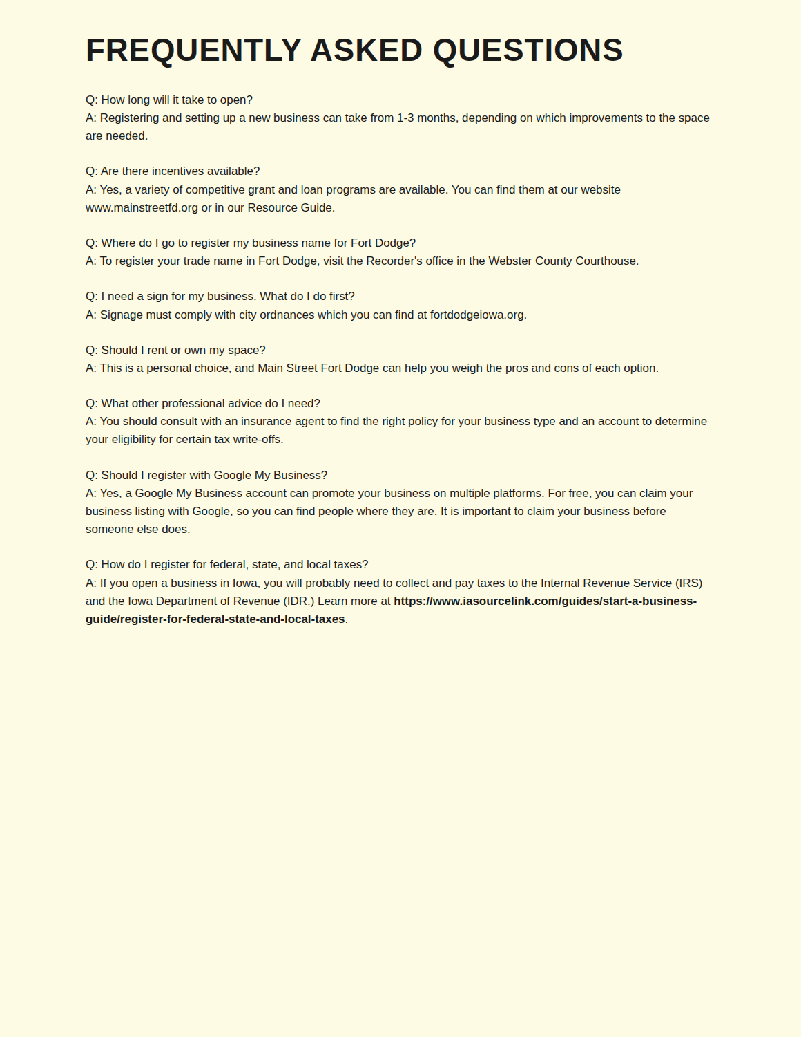Frequently Asked Questions
Q: How long will it take to open?
A: Registering and setting up a new business can take from 1-3 months, depending on which improvements to the space are needed.
Q: Are there incentives available?
A: Yes, a variety of competitive grant and loan programs are available. You can find them at our website www.mainstreetfd.org or in our Resource Guide.
Q: Where do I go to register my business name for Fort Dodge?
A: To register your trade name in Fort Dodge, visit the Recorder's office in the Webster County Courthouse.
Q: I need a sign for my business. What do I do first?
A: Signage must comply with city ordnances which you can find at fortdodgeiowa.org.
Q: Should I rent or own my space?
A: This is a personal choice, and Main Street Fort Dodge can help you weigh the pros and cons of each option.
Q: What other professional advice do I need?
A: You should consult with an insurance agent to find the right policy for your business type and an account to determine your eligibility for certain tax write-offs.
Q: Should I register with Google My Business?
A: Yes, a Google My Business account can promote your business on multiple platforms. For free, you can claim your business listing with Google, so you can find people where they are. It is important to claim your business before someone else does.
Q: How do I register for federal, state, and local taxes?
A: If you open a business in Iowa, you will probably need to collect and pay taxes to the Internal Revenue Service (IRS) and the Iowa Department of Revenue (IDR.) Learn more at https://www.iasourcelink.com/guides/start-a-business-guide/register-for-federal-state-and-local-taxes.